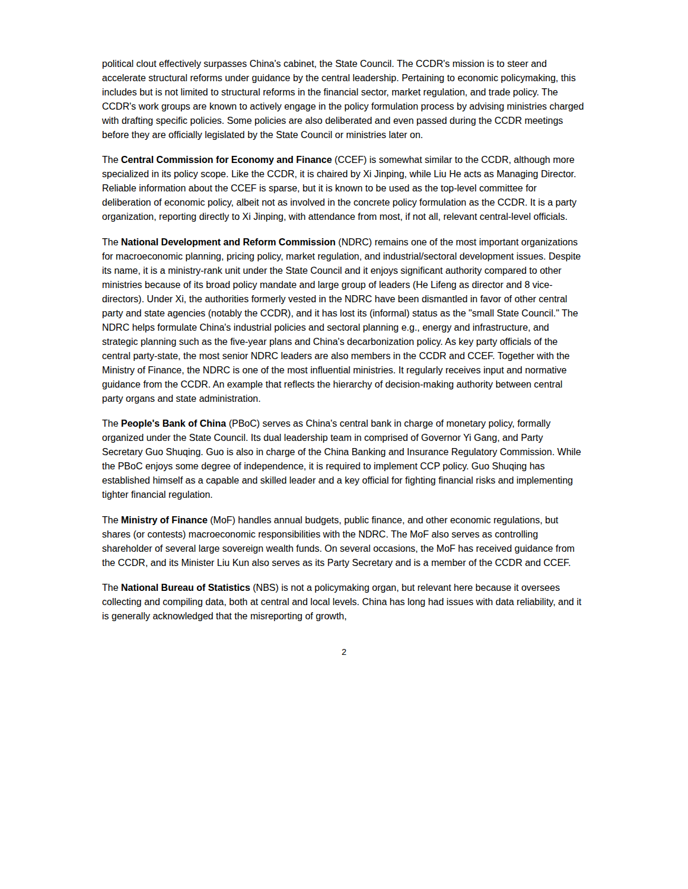political clout effectively surpasses China's cabinet, the State Council. The CCDR's mission is to steer and accelerate structural reforms under guidance by the central leadership. Pertaining to economic policymaking, this includes but is not limited to structural reforms in the financial sector, market regulation, and trade policy. The CCDR's work groups are known to actively engage in the policy formulation process by advising ministries charged with drafting specific policies. Some policies are also deliberated and even passed during the CCDR meetings before they are officially legislated by the State Council or ministries later on.
The Central Commission for Economy and Finance (CCEF) is somewhat similar to the CCDR, although more specialized in its policy scope. Like the CCDR, it is chaired by Xi Jinping, while Liu He acts as Managing Director. Reliable information about the CCEF is sparse, but it is known to be used as the top-level committee for deliberation of economic policy, albeit not as involved in the concrete policy formulation as the CCDR. It is a party organization, reporting directly to Xi Jinping, with attendance from most, if not all, relevant central-level officials.
The National Development and Reform Commission (NDRC) remains one of the most important organizations for macroeconomic planning, pricing policy, market regulation, and industrial/sectoral development issues. Despite its name, it is a ministry-rank unit under the State Council and it enjoys significant authority compared to other ministries because of its broad policy mandate and large group of leaders (He Lifeng as director and 8 vice-directors). Under Xi, the authorities formerly vested in the NDRC have been dismantled in favor of other central party and state agencies (notably the CCDR), and it has lost its (informal) status as the "small State Council." The NDRC helps formulate China's industrial policies and sectoral planning e.g., energy and infrastructure, and strategic planning such as the five-year plans and China's decarbonization policy. As key party officials of the central party-state, the most senior NDRC leaders are also members in the CCDR and CCEF. Together with the Ministry of Finance, the NDRC is one of the most influential ministries. It regularly receives input and normative guidance from the CCDR. An example that reflects the hierarchy of decision-making authority between central party organs and state administration.
The People's Bank of China (PBoC) serves as China's central bank in charge of monetary policy, formally organized under the State Council. Its dual leadership team in comprised of Governor Yi Gang, and Party Secretary Guo Shuqing. Guo is also in charge of the China Banking and Insurance Regulatory Commission. While the PBoC enjoys some degree of independence, it is required to implement CCP policy. Guo Shuqing has established himself as a capable and skilled leader and a key official for fighting financial risks and implementing tighter financial regulation.
The Ministry of Finance (MoF) handles annual budgets, public finance, and other economic regulations, but shares (or contests) macroeconomic responsibilities with the NDRC. The MoF also serves as controlling shareholder of several large sovereign wealth funds. On several occasions, the MoF has received guidance from the CCDR, and its Minister Liu Kun also serves as its Party Secretary and is a member of the CCDR and CCEF.
The National Bureau of Statistics (NBS) is not a policymaking organ, but relevant here because it oversees collecting and compiling data, both at central and local levels. China has long had issues with data reliability, and it is generally acknowledged that the misreporting of growth,
2